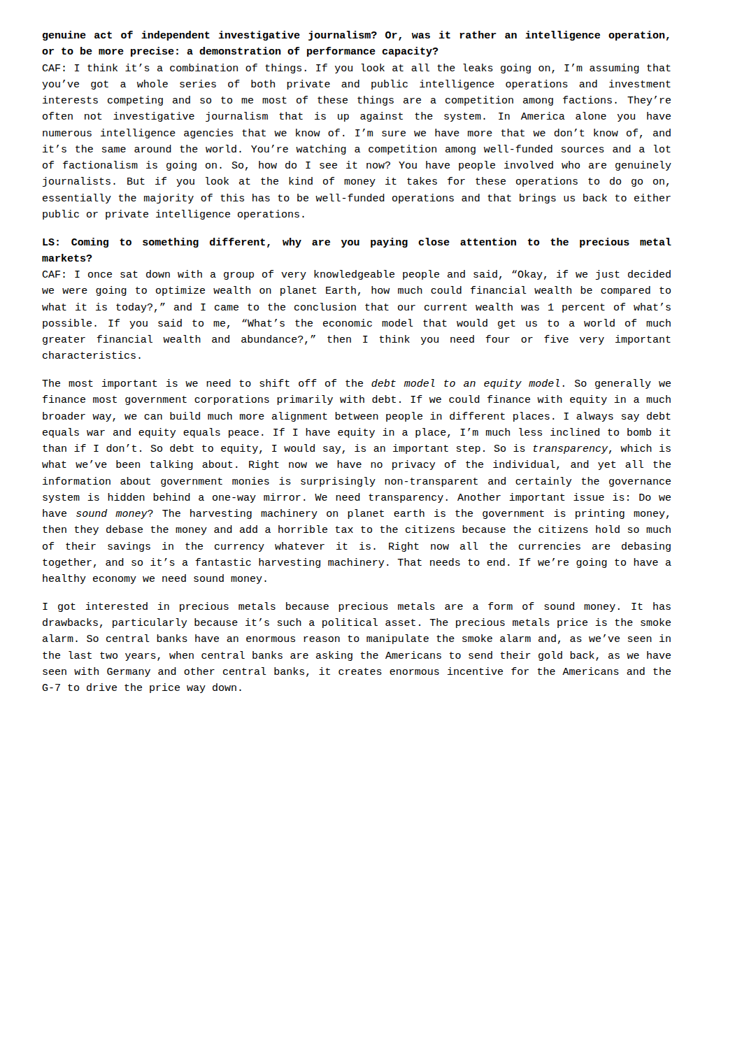genuine act of independent investigative journalism? Or, was it rather an intelligence operation, or to be more precise: a demonstration of performance capacity?
CAF: I think it’s a combination of things. If you look at all the leaks going on, I’m assuming that you’ve got a whole series of both private and public intelligence operations and investment interests competing and so to me most of these things are a competition among factions. They’re often not investigative journalism that is up against the system. In America alone you have numerous intelligence agencies that we know of. I’m sure we have more that we don’t know of, and it’s the same around the world. You’re watching a competition among well-funded sources and a lot of factionalism is going on. So, how do I see it now? You have people involved who are genuinely journalists. But if you look at the kind of money it takes for these operations to do go on, essentially the majority of this has to be well-funded operations and that brings us back to either public or private intelligence operations.
LS: Coming to something different, why are you paying close attention to the precious metal markets?
CAF: I once sat down with a group of very knowledgeable people and said, “Okay, if we just decided we were going to optimize wealth on planet Earth, how much could financial wealth be compared to what it is today?,” and I came to the conclusion that our current wealth was 1 percent of what’s possible. If you said to me, “What’s the economic model that would get us to a world of much greater financial wealth and abundance?,” then I think you need four or five very important characteristics.
The most important is we need to shift off of the debt model to an equity model. So generally we finance most government corporations primarily with debt. If we could finance with equity in a much broader way, we can build much more alignment between people in different places. I always say debt equals war and equity equals peace. If I have equity in a place, I’m much less inclined to bomb it than if I don’t. So debt to equity, I would say, is an important step. So is transparency, which is what we’ve been talking about. Right now we have no privacy of the individual, and yet all the information about government monies is surprisingly non-transparent and certainly the governance system is hidden behind a one-way mirror. We need transparency. Another important issue is: Do we have sound money? The harvesting machinery on planet earth is the government is printing money, then they debase the money and add a horrible tax to the citizens because the citizens hold so much of their savings in the currency whatever it is. Right now all the currencies are debasing together, and so it’s a fantastic harvesting machinery. That needs to end. If we’re going to have a healthy economy we need sound money.
I got interested in precious metals because precious metals are a form of sound money. It has drawbacks, particularly because it’s such a political asset. The precious metals price is the smoke alarm. So central banks have an enormous reason to manipulate the smoke alarm and, as we’ve seen in the last two years, when central banks are asking the Americans to send their gold back, as we have seen with Germany and other central banks, it creates enormous incentive for the Americans and the G-7 to drive the price way down.